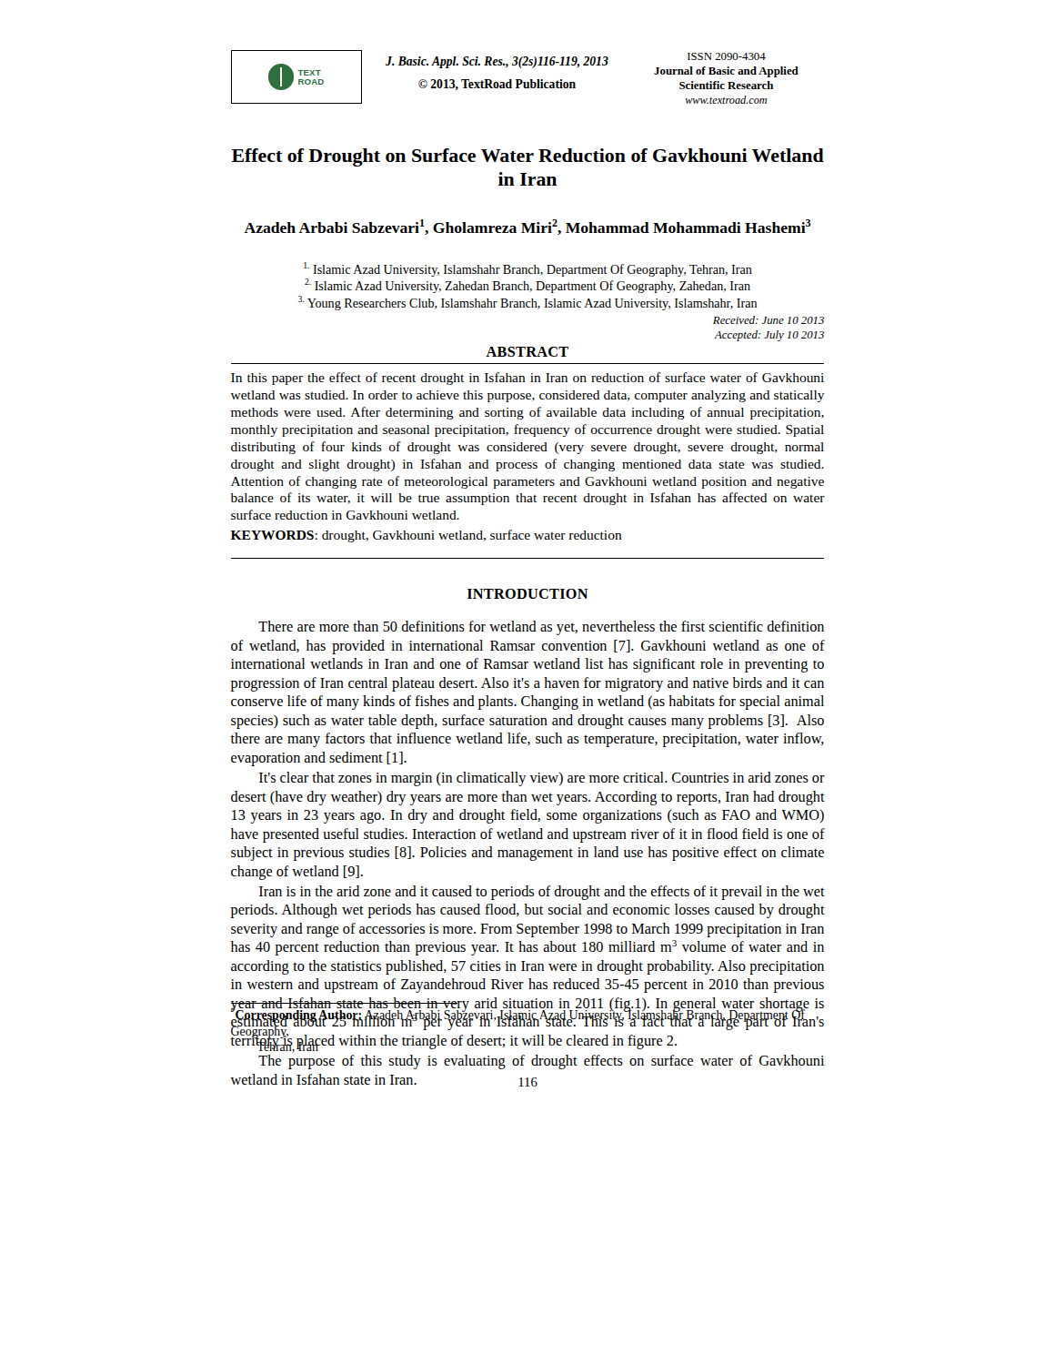TEXT ROAD
J. Basic. Appl. Sci. Res., 3(2s)116-119, 2013
© 2013, TextRoad Publication
ISSN 2090-4304
Journal of Basic and Applied
Scientific Research
www.textroad.com
Effect of Drought on Surface Water Reduction of Gavkhouni Wetland in Iran
Azadeh Arbabi Sabzevari1, Gholamreza Miri2, Mohammad Mohammadi Hashemi3
1. Islamic Azad University, Islamshahr Branch, Department Of Geography, Tehran, Iran
2. Islamic Azad University, Zahedan Branch, Department Of Geography, Zahedan, Iran
3. Young Researchers Club, Islamshahr Branch, Islamic Azad University, Islamshahr, Iran
Received: June 10 2013
Accepted: July 10 2013
ABSTRACT
In this paper the effect of recent drought in Isfahan in Iran on reduction of surface water of Gavkhouni wetland was studied. In order to achieve this purpose, considered data, computer analyzing and statically methods were used. After determining and sorting of available data including of annual precipitation, monthly precipitation and seasonal precipitation, frequency of occurrence drought were studied. Spatial distributing of four kinds of drought was considered (very severe drought, severe drought, normal drought and slight drought) in Isfahan and process of changing mentioned data state was studied. Attention of changing rate of meteorological parameters and Gavkhouni wetland position and negative balance of its water, it will be true assumption that recent drought in Isfahan has affected on water surface reduction in Gavkhouni wetland.
KEYWORDS: drought, Gavkhouni wetland, surface water reduction
INTRODUCTION
There are more than 50 definitions for wetland as yet, nevertheless the first scientific definition of wetland, has provided in international Ramsar convention [7]. Gavkhouni wetland as one of international wetlands in Iran and one of Ramsar wetland list has significant role in preventing to progression of Iran central plateau desert. Also it's a haven for migratory and native birds and it can conserve life of many kinds of fishes and plants. Changing in wetland (as habitats for special animal species) such as water table depth, surface saturation and drought causes many problems [3]. Also there are many factors that influence wetland life, such as temperature, precipitation, water inflow, evaporation and sediment [1].
It's clear that zones in margin (in climatically view) are more critical. Countries in arid zones or desert (have dry weather) dry years are more than wet years. According to reports, Iran had drought 13 years in 23 years ago. In dry and drought field, some organizations (such as FAO and WMO) have presented useful studies. Interaction of wetland and upstream river of it in flood field is one of subject in previous studies [8]. Policies and management in land use has positive effect on climate change of wetland [9].
Iran is in the arid zone and it caused to periods of drought and the effects of it prevail in the wet periods. Although wet periods has caused flood, but social and economic losses caused by drought severity and range of accessories is more. From September 1998 to March 1999 precipitation in Iran has 40 percent reduction than previous year. It has about 180 milliard m3 volume of water and in according to the statistics published, 57 cities in Iran were in drought probability. Also precipitation in western and upstream of Zayandehroud River has reduced 35-45 percent in 2010 than previous year and Isfahan state has been in very arid situation in 2011 (fig.1). In general water shortage is estimated about 25 million m3 per year in Isfahan state. This is a fact that a large part of Iran's territory is placed within the triangle of desert; it will be cleared in figure 2.
The purpose of this study is evaluating of drought effects on surface water of Gavkhouni wetland in Isfahan state in Iran.
*Corresponding Author: Azadeh Arbabi Sabzevari, Islamic Azad University, Islamshahr Branch, Department Of Geography, Tehran, Iran
116